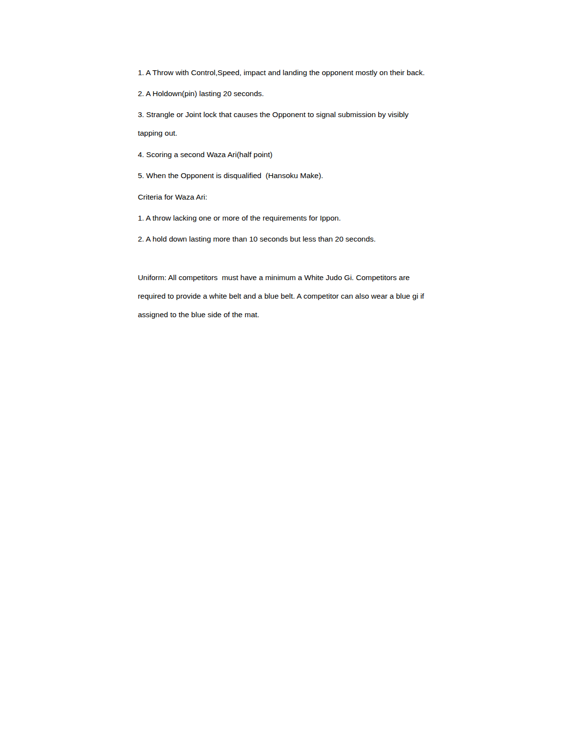1. A Throw with Control,Speed, impact and landing the opponent mostly on their back.
2. A Holdown(pin) lasting 20 seconds.
3. Strangle or Joint lock that causes the Opponent to signal submission by visibly tapping out.
4. Scoring a second Waza Ari(half point)
5. When the Opponent is disqualified (Hansoku Make).
Criteria for Waza Ari:
1. A throw lacking one or more of the requirements for Ippon.
2. A hold down lasting more than 10 seconds but less than 20 seconds.
Uniform: All competitors must have a minimum a White Judo Gi. Competitors are required to provide a white belt and a blue belt. A competitor can also wear a blue gi if assigned to the blue side of the mat.